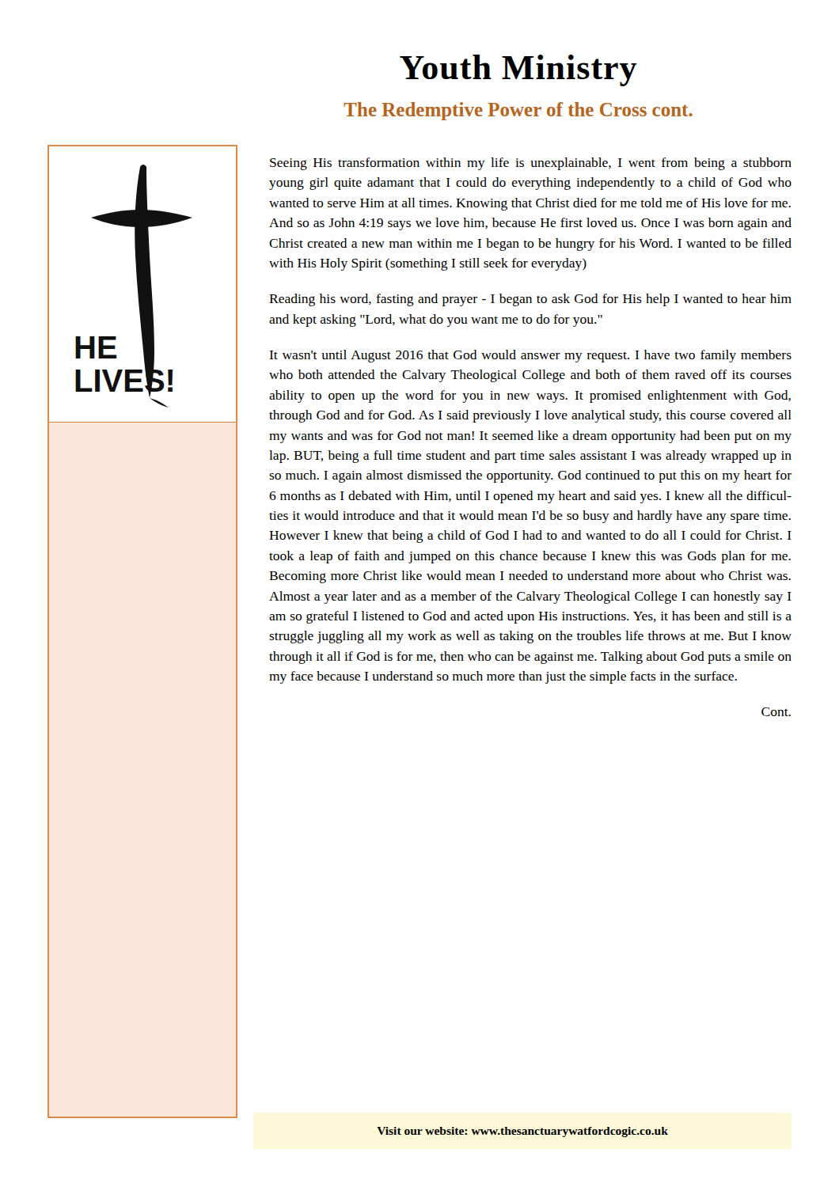Youth Ministry
The Redemptive Power of the Cross cont.
HE LIVES!
Seeing His transformation within my life is unexplainable, I went from being a stubborn young girl quite adamant that I could do everything independently to a child of God who wanted to serve Him at all times. Knowing that Christ died for me told me of His love for me. And so as John 4:19 says we love him, because He first loved us. Once I was born again and Christ created a new man within me I began to be hungry for his Word. I wanted to be filled with His Holy Spirit (something I still seek for everyday)
Reading his word, fasting and prayer - I began to ask God for His help I wanted to hear him and kept asking "Lord, what do you want me to do for you."
It wasn't until August 2016 that God would answer my request. I have two family members who both attended the Calvary Theological College and both of them raved off its courses ability to open up the word for you in new ways. It promised enlightenment with God, through God and for God. As I said previously I love analytical study, this course covered all my wants and was for God not man! It seemed like a dream opportunity had been put on my lap. BUT, being a full time student and part time sales assistant I was already wrapped up in so much. I again almost dismissed the opportunity. God continued to put this on my heart for 6 months as I debated with Him, until I opened my heart and said yes. I knew all the difficulties it would introduce and that it would mean I'd be so busy and hardly have any spare time. However I knew that being a child of God I had to and wanted to do all I could for Christ. I took a leap of faith and jumped on this chance because I knew this was Gods plan for me. Becoming more Christ like would mean I needed to understand more about who Christ was. Almost a year later and as a member of the Calvary Theological College I can honestly say I am so grateful I listened to God and acted upon His instructions. Yes, it has been and still is a struggle juggling all my work as well as taking on the troubles life throws at me. But I know through it all if God is for me, then who can be against me. Talking about God puts a smile on my face because I understand so much more than just the simple facts in the surface.
Cont.
Visit our website: www.thesanctuarywatfordcogic.co.uk